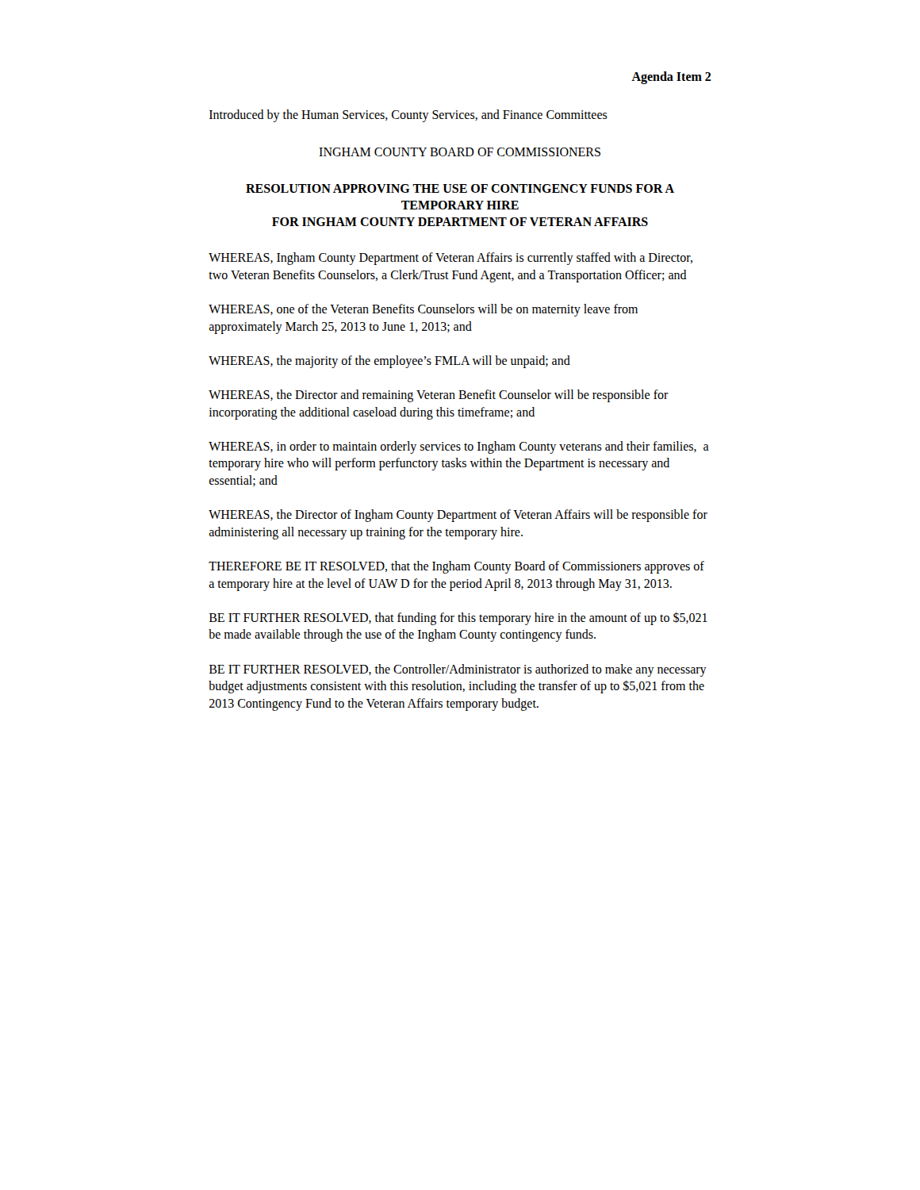Agenda Item 2
Introduced by the Human Services, County Services, and Finance Committees
INGHAM COUNTY BOARD OF COMMISSIONERS
RESOLUTION APPROVING THE USE OF CONTINGENCY FUNDS FOR A TEMPORARY HIRE
FOR INGHAM COUNTY DEPARTMENT OF VETERAN AFFAIRS
WHEREAS, Ingham County Department of Veteran Affairs is currently staffed with a Director, two Veteran Benefits Counselors, a Clerk/Trust Fund Agent, and a Transportation Officer; and
WHEREAS, one of the Veteran Benefits Counselors will be on maternity leave from approximately March 25, 2013 to June 1, 2013; and
WHEREAS, the majority of the employee’s FMLA will be unpaid; and
WHEREAS, the Director and remaining Veteran Benefit Counselor will be responsible for incorporating the additional caseload during this timeframe; and
WHEREAS, in order to maintain orderly services to Ingham County veterans and their families, a temporary hire who will perform perfunctory tasks within the Department is necessary and essential; and
WHEREAS, the Director of Ingham County Department of Veteran Affairs will be responsible for administering all necessary up training for the temporary hire.
THEREFORE BE IT RESOLVED, that the Ingham County Board of Commissioners approves of a temporary hire at the level of UAW D for the period April 8, 2013 through May 31, 2013.
BE IT FURTHER RESOLVED, that funding for this temporary hire in the amount of up to $5,021 be made available through the use of the Ingham County contingency funds.
BE IT FURTHER RESOLVED, the Controller/Administrator is authorized to make any necessary budget adjustments consistent with this resolution, including the transfer of up to $5,021 from the 2013 Contingency Fund to the Veteran Affairs temporary budget.